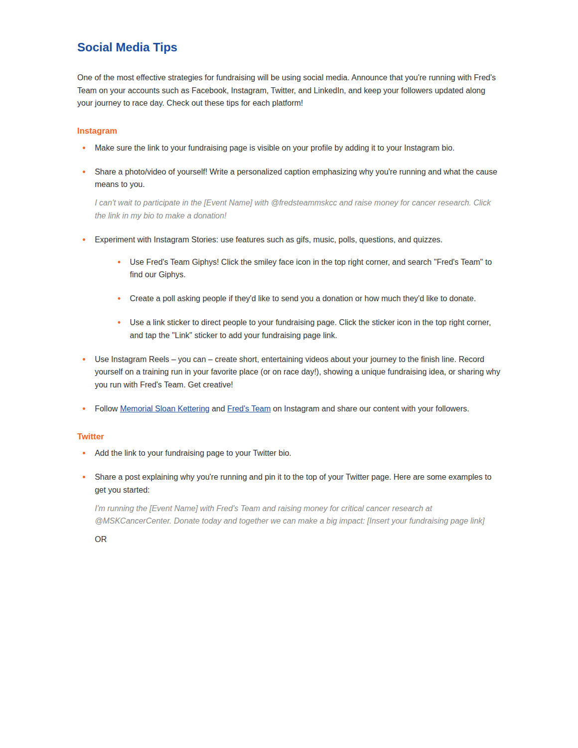Social Media Tips
One of the most effective strategies for fundraising will be using social media. Announce that you're running with Fred's Team on your accounts such as Facebook, Instagram, Twitter, and LinkedIn, and keep your followers updated along your journey to race day. Check out these tips for each platform!
Instagram
Make sure the link to your fundraising page is visible on your profile by adding it to your Instagram bio.
Share a photo/video of yourself! Write a personalized caption emphasizing why you're running and what the cause means to you.
I can't wait to participate in the [Event Name] with @fredsteammskcc and raise money for cancer research. Click the link in my bio to make a donation!
Experiment with Instagram Stories: use features such as gifs, music, polls, questions, and quizzes.
Use Fred's Team Giphys! Click the smiley face icon in the top right corner, and search "Fred's Team" to find our Giphys.
Create a poll asking people if they'd like to send you a donation or how much they'd like to donate.
Use a link sticker to direct people to your fundraising page. Click the sticker icon in the top right corner, and tap the "Link" sticker to add your fundraising page link.
Use Instagram Reels – you can – create short, entertaining videos about your journey to the finish line. Record yourself on a training run in your favorite place (or on race day!), showing a unique fundraising idea, or sharing why you run with Fred's Team. Get creative!
Follow Memorial Sloan Kettering and Fred's Team on Instagram and share our content with your followers.
Twitter
Add the link to your fundraising page to your Twitter bio.
Share a post explaining why you're running and pin it to the top of your Twitter page. Here are some examples to get you started:
I'm running the [Event Name] with Fred's Team and raising money for critical cancer research at @MSKCancerCenter. Donate today and together we can make a big impact: [Insert your fundraising page link]
OR